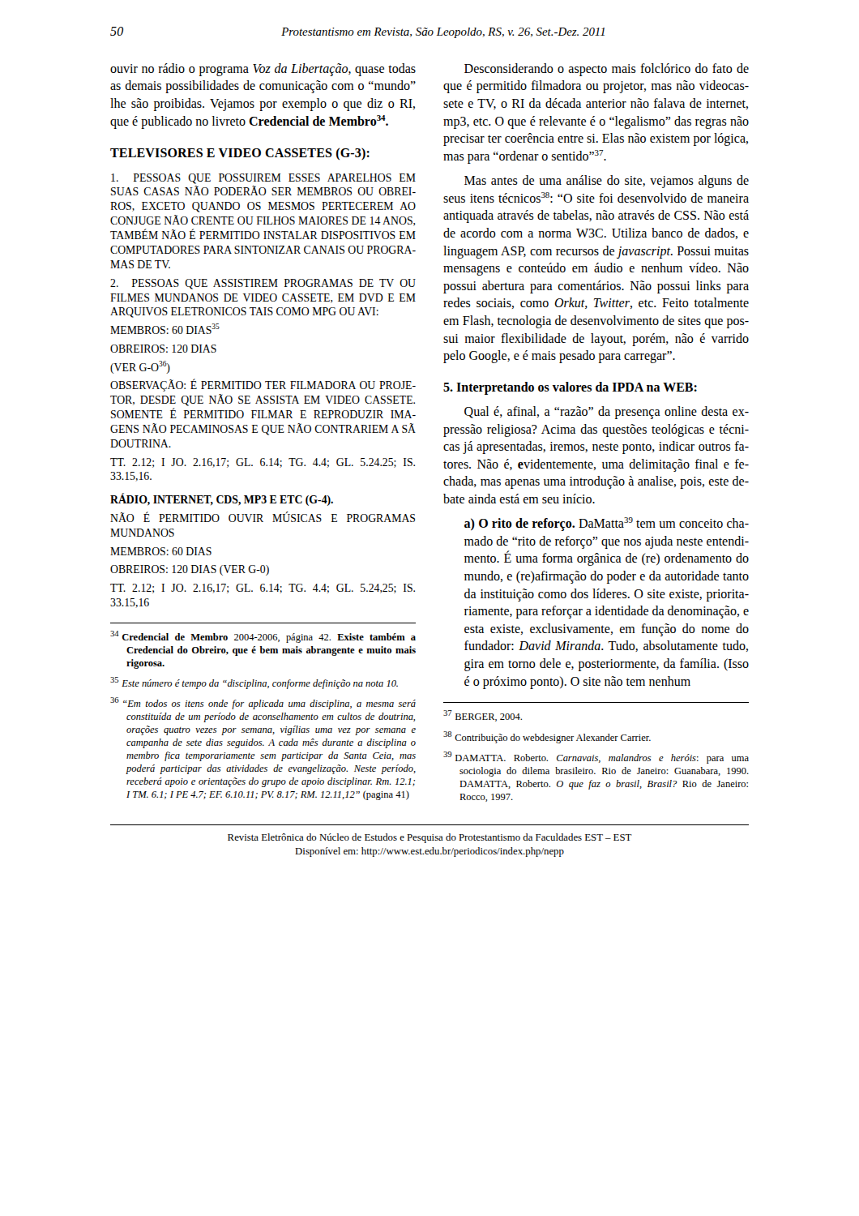50 Protestantismo em Revista, São Leopoldo, RS, v. 26, Set.-Dez. 2011
ouvir no rádio o programa Voz da Libertação, quase todas as demais possibilidades de comunicação com o “mundo” lhe são proibidas. Vejamos por exemplo o que diz o RI, que é publicado no livreto Credencial de Membro34.
Televisores e Video Cassetes (G-3):
1. Pessoas que possuirem esses aparelhos em suas casas não poderão ser membros ou obreiros, exceto quando os mesmos pertecerem ao conjuge não crente ou filhos maiores de 14 anos, também não é permitido instalar dispositivos em computadores para sintonizar canais ou programas de TV.
2. Pessoas que assistirem programas de TV ou filmes mundanos de video cassete, em DVD e em arquivos eletronicos tais como MPG ou AVI:
Membros: 60 dias35
Obreiros: 120 dias
(ver G-O36)
Observação: é permitido ter filmadora ou projetor, desde que não se assista em video cassete. Somente é permitido filmar e reproduzir imagens não pecaminosas e que não contrariem a sã doutrina.
TT. 2.12; I JO. 2.16,17; GL. 6.14; TG. 4.4; GL. 5.24.25; IS. 33.15,16.
Rádio, Internet, CDs, MP3 e etc (G-4).
Não é permitido ouvir músicas e programas mundanos
Membros: 60 dias
Obreiros: 120 dias (ver G-0)
TT. 2.12; I JO. 2.16,17; GL. 6.14; TG. 4.4; GL. 5.24,25; IS. 33.15,16
34 Credencial de Membro 2004-2006, página 42. Existe também a Credencial do Obreiro, que é bem mais abrangente e muito mais rigorosa.
35 Este número é tempo da “disciplina, conforme definição na nota 10.
36“Em todos os itens onde for aplicada uma disciplina, a mesma será constituída de um período de aconselhamento em cultos de doutrina, orações quatro vezes por semana, vigílias uma vez por semana e campanha de sete dias seguidos. A cada mês durante a disciplina o membro fica temporariamente sem participar da Santa Ceia, mas poderá participar das atividades de evangelização. Neste período, receberá apoio e orientações do grupo de apoio disciplinar. Rm. 12.1; I TM. 6.1; I PE 4.7; EF. 6.10.11; PV. 8.17; RM. 12.11,12” (pagina 41)
Desconsiderando o aspecto mais folclórico do fato de que é permitido filmadora ou projetor, mas não videocassete e TV, o RI da década anterior não falava de internet, mp3, etc. O que é relevante é o “legalismo” das regras não precisar ter coerência entre si. Elas não existem por lógica, mas para “ordenar o sentido”37.
Mas antes de uma análise do site, vejamos alguns de seus itens técnicos38: “O site foi desenvolvido de maneira antiquada através de tabelas, não através de CSS. Não está de acordo com a norma W3C. Utiliza banco de dados, e linguagem ASP, com recursos de javascript. Possui muitas mensagens e conteúdo em áudio e nenhum vídeo. Não possui abertura para comentários. Não possui links para redes sociais, como Orkut, Twitter, etc. Feito totalmente em Flash, tecnologia de desenvolvimento de sites que possui maior flexibilidade de layout, porém, não é varrido pelo Google, e é mais pesado para carregar”.
5. Interpretando os valores da IPDA na WEB:
Qual é, afinal, a “razão” da presença online desta expressão religiosa? Acima das questões teológicas e técnicas já apresentadas, iremos, neste ponto, indicar outros fatores. Não é, evidentemente, uma delimitação final e fechada, mas apenas uma introdução à analise, pois, este debate ainda está em seu início.
a) O rito de reforço. DaMatta39 tem um conceito chamado de “rito de reforço” que nos ajuda neste entendimento. É uma forma orgânica de (re) ordenamento do mundo, e (re)afirmação do poder e da autoridade tanto da instituição como dos líderes. O site existe, prioritariamente, para reforçar a identidade da denominação, e esta existe, exclusivamente, em função do nome do fundador: David Miranda. Tudo, absolutamente tudo, gira em torno dele e, posteriormente, da família. (Isso é o próximo ponto). O site não tem nenhum
37 BERGER, 2004.
38 Contribuição do webdesigner Alexander Carrier.
39 DAMATTA. Roberto. Carnavais, malandros e heróis: para uma sociologia do dilema brasileiro. Rio de Janeiro: Guanabara, 1990. DAMATTA, Roberto. O que faz o brasil, Brasil? Rio de Janeiro: Rocco, 1997.
Revista Eletrônica do Núcleo de Estudos e Pesquisa do Protestantismo da Faculdades EST – EST
Disponível em: http://www.est.edu.br/periodicos/index.php/nepp